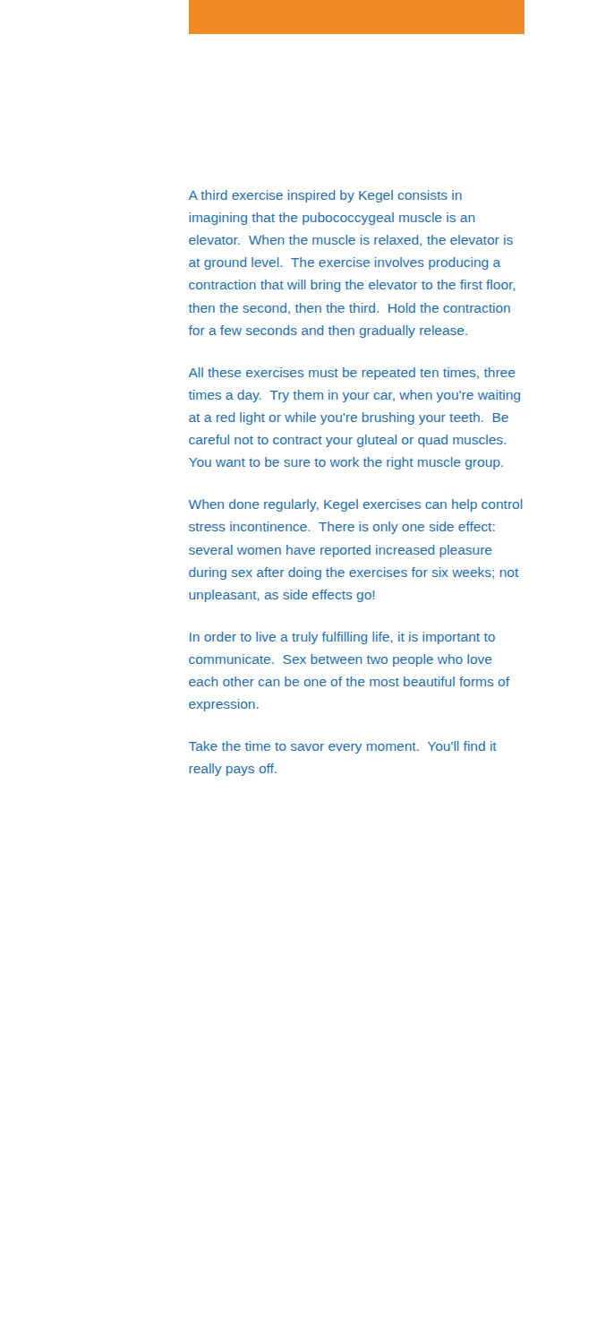A third exercise inspired by Kegel consists in imagining that the pubococcygeal muscle is an elevator. When the muscle is relaxed, the elevator is at ground level. The exercise involves producing a contraction that will bring the elevator to the first floor, then the second, then the third. Hold the contraction for a few seconds and then gradually release.
All these exercises must be repeated ten times, three times a day. Try them in your car, when you're waiting at a red light or while you're brushing your teeth. Be careful not to contract your gluteal or quad muscles. You want to be sure to work the right muscle group.
When done regularly, Kegel exercises can help control stress incontinence. There is only one side effect: several women have reported increased pleasure during sex after doing the exercises for six weeks; not unpleasant, as side effects go!
In order to live a truly fulfilling life, it is important to communicate. Sex between two people who love each other can be one of the most beautiful forms of expression.
Take the time to savor every moment. You'll find it really pays off.